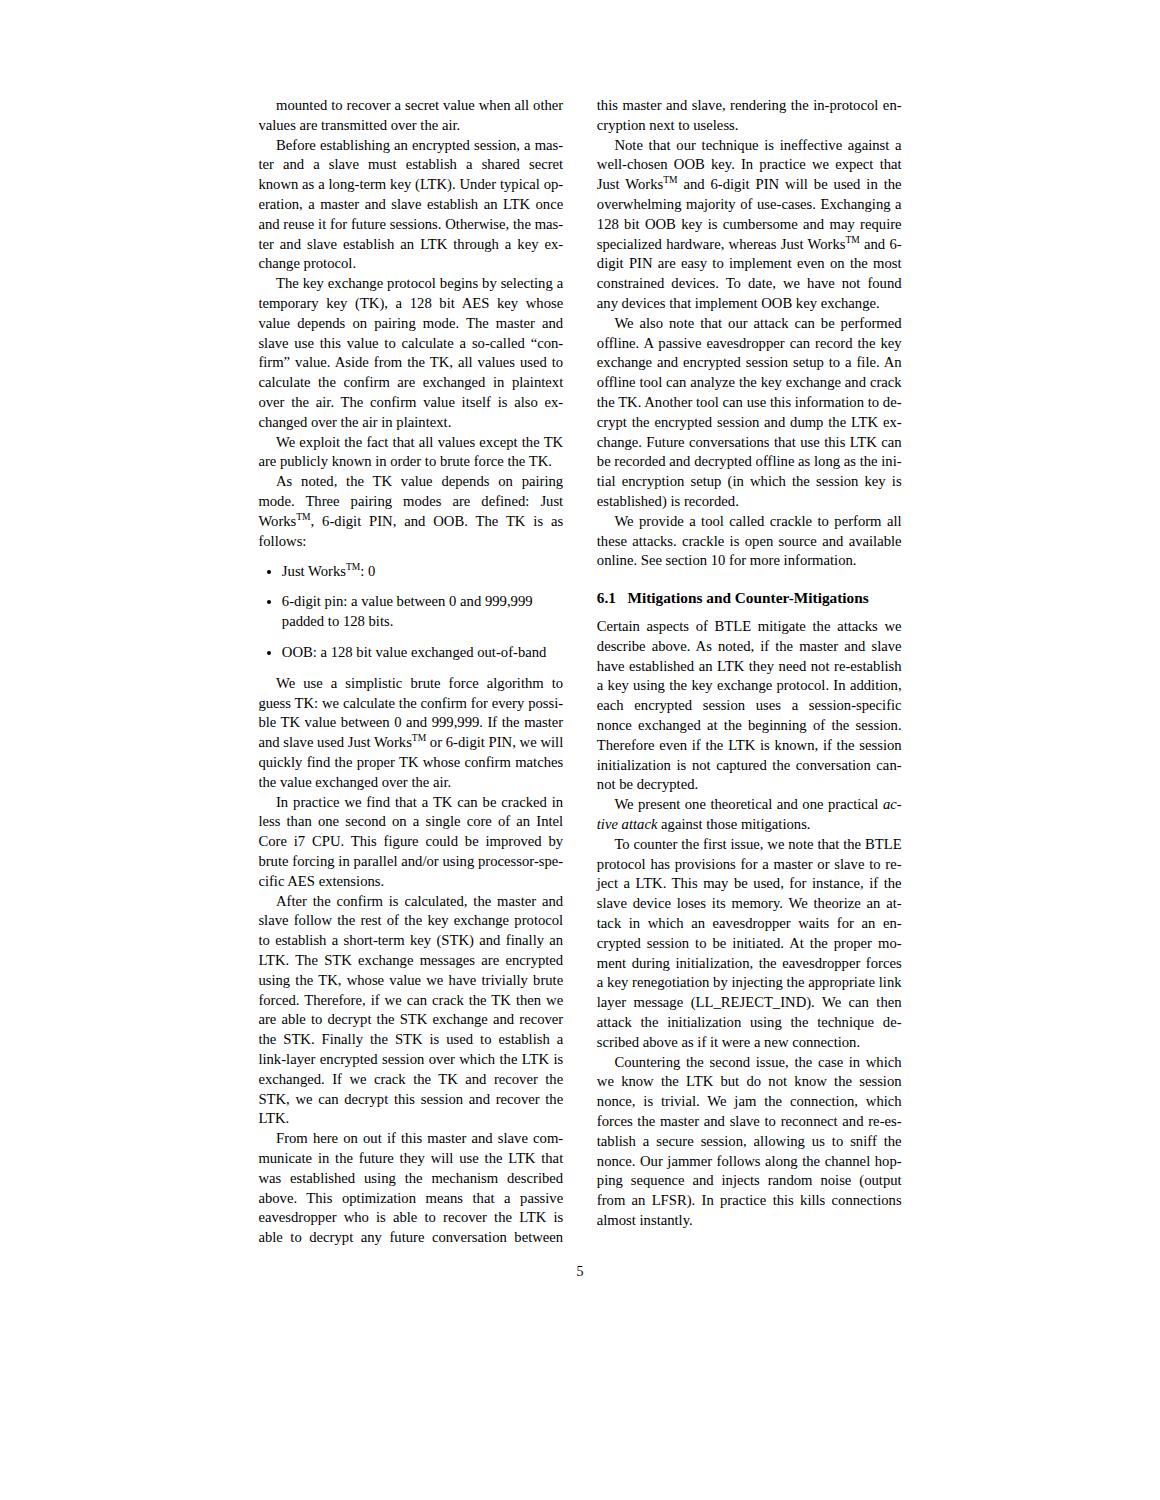mounted to recover a secret value when all other values are transmitted over the air.
Before establishing an encrypted session, a master and a slave must establish a shared secret known as a long-term key (LTK). Under typical operation, a master and slave establish an LTK once and reuse it for future sessions. Otherwise, the master and slave establish an LTK through a key exchange protocol.
The key exchange protocol begins by selecting a temporary key (TK), a 128 bit AES key whose value depends on pairing mode. The master and slave use this value to calculate a so-called “confirm” value. Aside from the TK, all values used to calculate the confirm are exchanged in plaintext over the air. The confirm value itself is also exchanged over the air in plaintext.
We exploit the fact that all values except the TK are publicly known in order to brute force the TK.
As noted, the TK value depends on pairing mode. Three pairing modes are defined: Just WorksTM, 6-digit PIN, and OOB. The TK is as follows:
Just WorksTM: 0
6-digit pin: a value between 0 and 999,999 padded to 128 bits.
OOB: a 128 bit value exchanged out-of-band
We use a simplistic brute force algorithm to guess TK: we calculate the confirm for every possible TK value between 0 and 999,999. If the master and slave used Just WorksTM or 6-digit PIN, we will quickly find the proper TK whose confirm matches the value exchanged over the air.
In practice we find that a TK can be cracked in less than one second on a single core of an Intel Core i7 CPU. This figure could be improved by brute forcing in parallel and/or using processor-specific AES extensions.
After the confirm is calculated, the master and slave follow the rest of the key exchange protocol to establish a short-term key (STK) and finally an LTK. The STK exchange messages are encrypted using the TK, whose value we have trivially brute forced. Therefore, if we can crack the TK then we are able to decrypt the STK exchange and recover the STK. Finally the STK is used to establish a link-layer encrypted session over which the LTK is exchanged. If we crack the TK and recover the STK, we can decrypt this session and recover the LTK.
From here on out if this master and slave communicate in the future they will use the LTK that was established using the mechanism described above. This optimization means that a passive eavesdropper who is able to recover the LTK is able to decrypt any future conversation between this master and slave, rendering the in-protocol encryption next to useless.
Note that our technique is ineffective against a well-chosen OOB key. In practice we expect that Just WorksTM and 6-digit PIN will be used in the overwhelming majority of use-cases. Exchanging a 128 bit OOB key is cumbersome and may require specialized hardware, whereas Just WorksTM and 6-digit PIN are easy to implement even on the most constrained devices. To date, we have not found any devices that implement OOB key exchange.
We also note that our attack can be performed offline. A passive eavesdropper can record the key exchange and encrypted session setup to a file. An offline tool can analyze the key exchange and crack the TK. Another tool can use this information to decrypt the encrypted session and dump the LTK exchange. Future conversations that use this LTK can be recorded and decrypted offline as long as the initial encryption setup (in which the session key is established) is recorded.
We provide a tool called crackle to perform all these attacks. crackle is open source and available online. See section 10 for more information.
6.1 Mitigations and Counter-Mitigations
Certain aspects of BTLE mitigate the attacks we describe above. As noted, if the master and slave have established an LTK they need not re-establish a key using the key exchange protocol. In addition, each encrypted session uses a session-specific nonce exchanged at the beginning of the session. Therefore even if the LTK is known, if the session initialization is not captured the conversation cannot be decrypted.
We present one theoretical and one practical active attack against those mitigations.
To counter the first issue, we note that the BTLE protocol has provisions for a master or slave to reject a LTK. This may be used, for instance, if the slave device loses its memory. We theorize an attack in which an eavesdropper waits for an encrypted session to be initiated. At the proper moment during initialization, the eavesdropper forces a key renegotiation by injecting the appropriate link layer message (LL_REJECT_IND). We can then attack the initialization using the technique described above as if it were a new connection.
Countering the second issue, the case in which we know the LTK but do not know the session nonce, is trivial. We jam the connection, which forces the master and slave to reconnect and re-establish a secure session, allowing us to sniff the nonce. Our jammer follows along the channel hopping sequence and injects random noise (output from an LFSR). In practice this kills connections almost instantly.
5